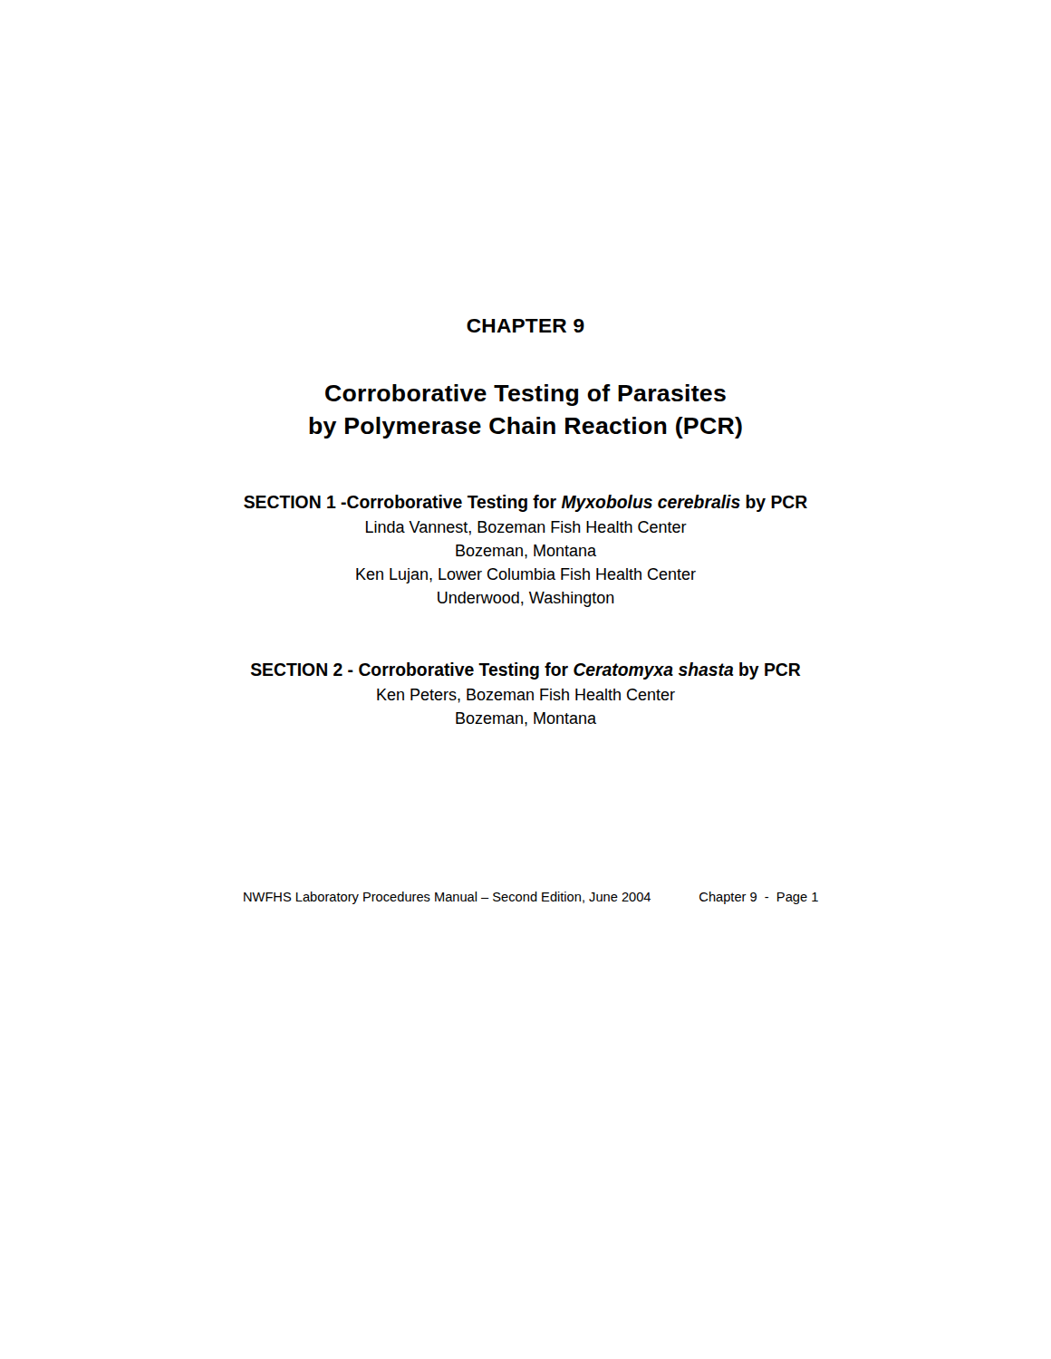CHAPTER 9
Corroborative Testing of Parasites
by Polymerase Chain Reaction (PCR)
SECTION 1 -Corroborative Testing for Myxobolus cerebralis by PCR
Linda Vannest, Bozeman Fish Health Center
Bozeman, Montana
Ken Lujan, Lower Columbia Fish Health Center
Underwood, Washington
SECTION 2 - Corroborative Testing for Ceratomyxa shasta by PCR
Ken Peters, Bozeman Fish Health Center
Bozeman, Montana
NWFHS Laboratory Procedures Manual – Second Edition, June 2004 Chapter 9 - Page 1